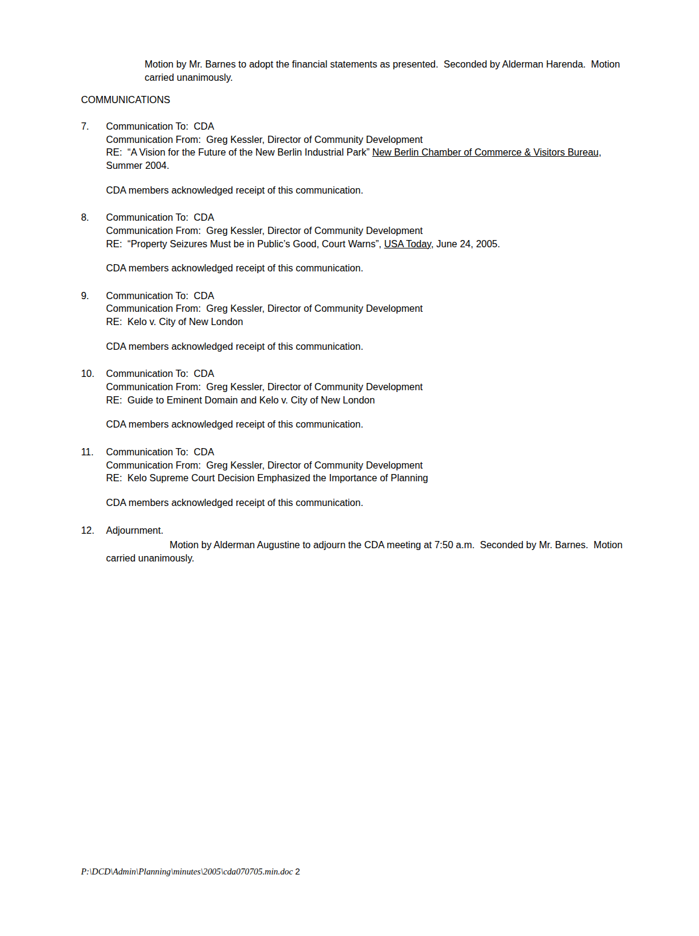Motion by Mr. Barnes to adopt the financial statements as presented. Seconded by Alderman Harenda. Motion carried unanimously.
COMMUNICATIONS
7.
Communication To: CDA Communication From: Greg Kessler, Director of Community Development RE: “A Vision for the Future of the New Berlin Industrial Park” New Berlin Chamber of Commerce & Visitors Bureau, Summer 2004.
CDA members acknowledged receipt of this communication.
8.
Communication To: CDA Communication From: Greg Kessler, Director of Community Development RE: “Property Seizures Must be in Public’s Good, Court Warns”, USA Today, June 24, 2005.
CDA members acknowledged receipt of this communication.
9.
Communication To: CDA Communication From: Greg Kessler, Director of Community Development RE: Kelo v. City of New London
CDA members acknowledged receipt of this communication.
10.
Communication To: CDA Communication From: Greg Kessler, Director of Community Development RE: Guide to Eminent Domain and Kelo v. City of New London
CDA members acknowledged receipt of this communication.
11.
Communication To: CDA Communication From: Greg Kessler, Director of Community Development RE: Kelo Supreme Court Decision Emphasized the Importance of Planning
CDA members acknowledged receipt of this communication.
12.
Adjournment.
Motion by Alderman Augustine to adjourn the CDA meeting at 7:50 a.m. Seconded by Mr. Barnes. Motion carried unanimously.
P:\DCD\Admin\Planning\minutes\2005\cda070705.min.doc 2